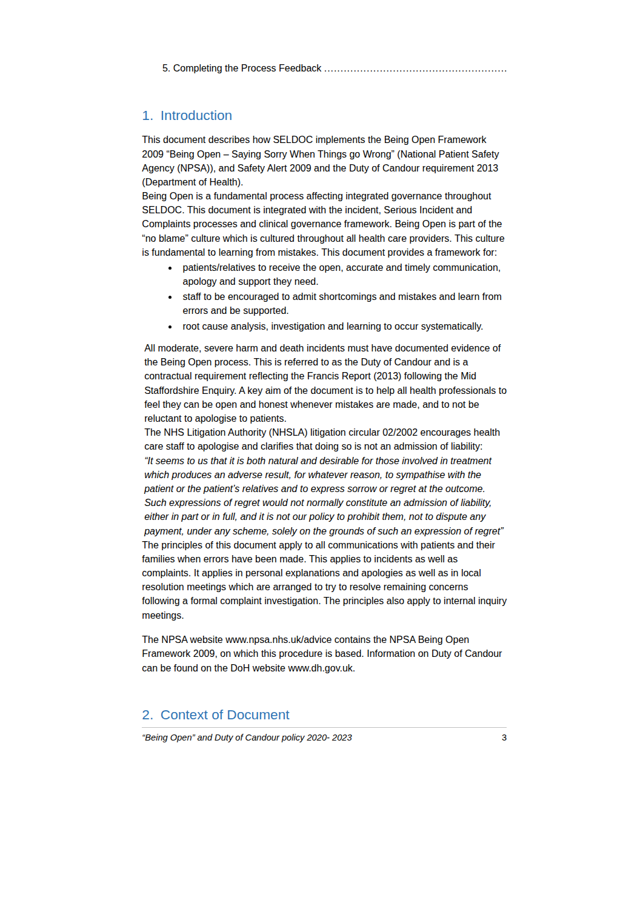5. Completing the Process Feedback ....................................................................................... 17
1. Introduction
This document describes how SELDOC implements the Being Open Framework 2009 “Being Open – Saying Sorry When Things go Wrong” (National Patient Safety Agency (NPSA)), and Safety Alert 2009 and the Duty of Candour requirement 2013 (Department of Health).
Being Open is a fundamental process affecting integrated governance throughout SELDOC. This document is integrated with the incident, Serious Incident and Complaints processes and clinical governance framework. Being Open is part of the “no blame” culture which is cultured throughout all health care providers. This culture is fundamental to learning from mistakes. This document provides a framework for:
patients/relatives to receive the open, accurate and timely communication, apology and support they need.
staff to be encouraged to admit shortcomings and mistakes and learn from errors and be supported.
root cause analysis, investigation and learning to occur systematically.
All moderate, severe harm and death incidents must have documented evidence of the Being Open process. This is referred to as the Duty of Candour and is a contractual requirement reflecting the Francis Report (2013) following the Mid Staffordshire Enquiry. A key aim of the document is to help all health professionals to feel they can be open and honest whenever mistakes are made, and to not be reluctant to apologise to patients.
The NHS Litigation Authority (NHSLA) litigation circular 02/2002 encourages health care staff to apologise and clarifies that doing so is not an admission of liability:
“It seems to us that it is both natural and desirable for those involved in treatment which produces an adverse result, for whatever reason, to sympathise with the patient or the patient’s relatives and to express sorrow or regret at the outcome. Such expressions of regret would not normally constitute an admission of liability, either in part or in full, and it is not our policy to prohibit them, not to dispute any payment, under any scheme, solely on the grounds of such an expression of regret”
The principles of this document apply to all communications with patients and their families when errors have been made. This applies to incidents as well as complaints. It applies in personal explanations and apologies as well as in local resolution meetings which are arranged to try to resolve remaining concerns following a formal complaint investigation. The principles also apply to internal inquiry meetings.
The NPSA website www.npsa.nhs.uk/advice contains the NPSA Being Open Framework 2009, on which this procedure is based. Information on Duty of Candour can be found on the DoH website www.dh.gov.uk.
2. Context of Document
“Being Open” and Duty of Candour policy 2020- 2023 3